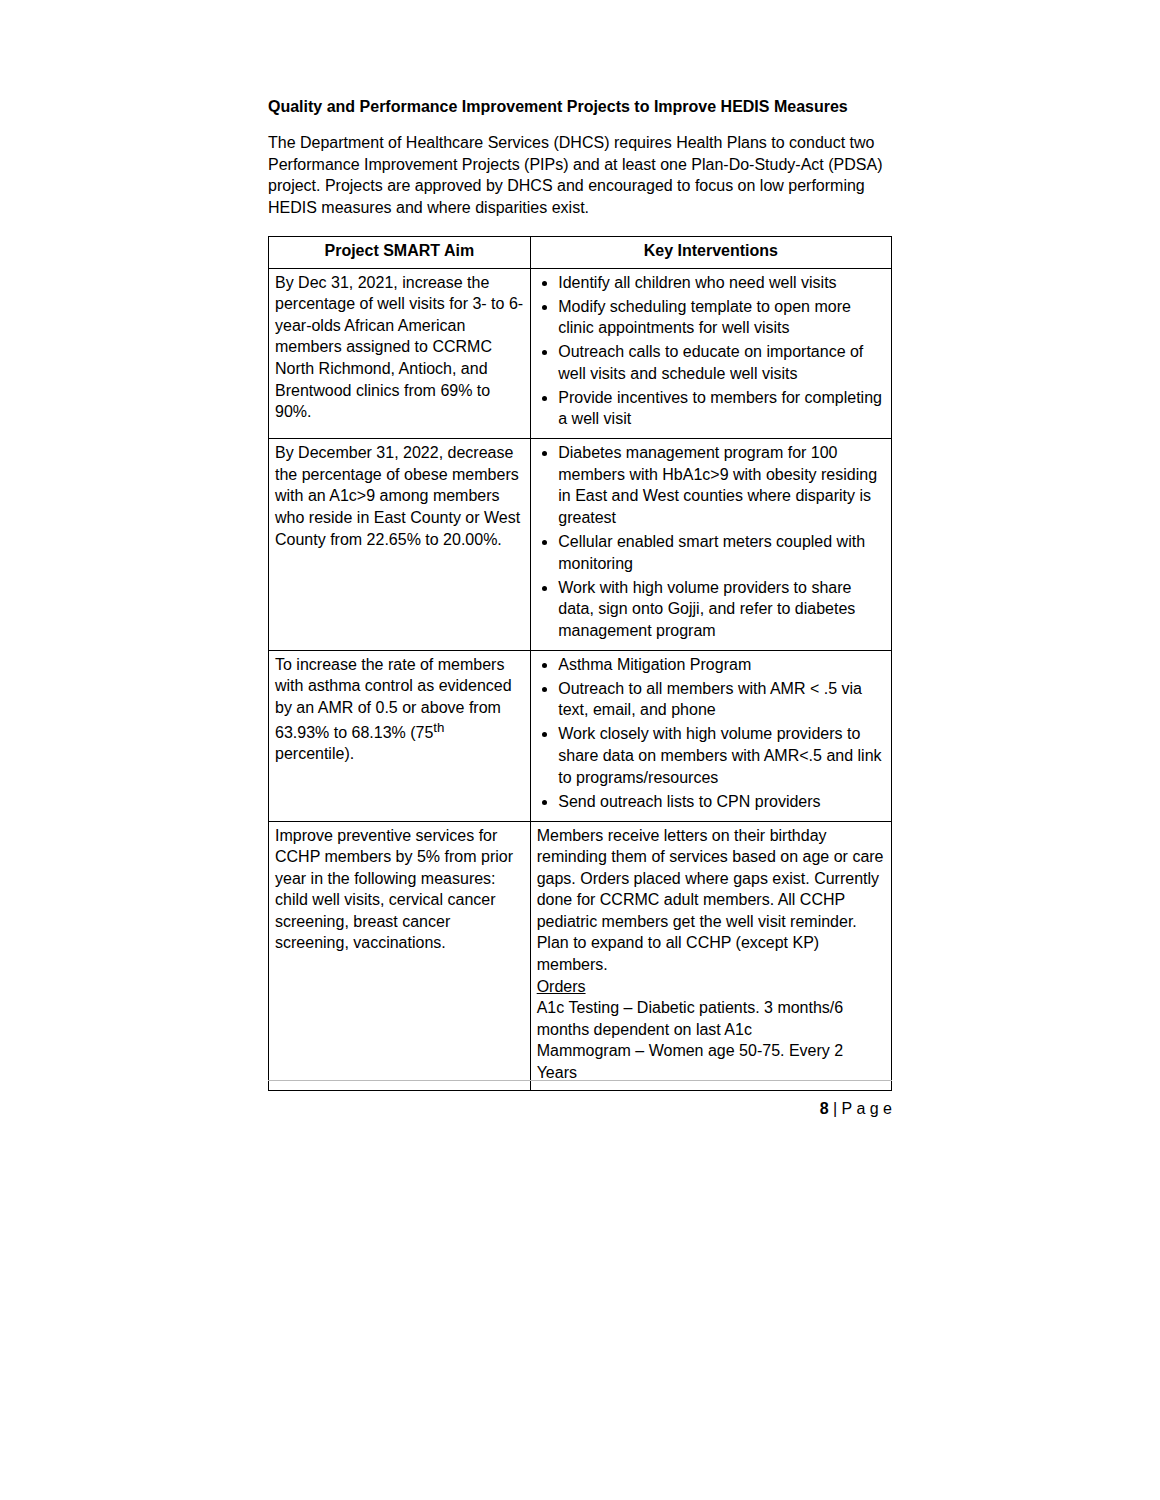Quality and Performance Improvement Projects to Improve HEDIS Measures
The Department of Healthcare Services (DHCS) requires Health Plans to conduct two Performance Improvement Projects (PIPs) and at least one Plan-Do-Study-Act (PDSA) project. Projects are approved by DHCS and encouraged to focus on low performing HEDIS measures and where disparities exist.
| Project SMART Aim | Key Interventions |
| --- | --- |
| By Dec 31, 2021, increase the percentage of well visits for 3- to 6-year-olds African American members assigned to CCRMC North Richmond, Antioch, and Brentwood clinics from 69% to 90%. | Identify all children who need well visits Modify scheduling template to open more clinic appointments for well visits Outreach calls to educate on importance of well visits and schedule well visits Provide incentives to members for completing a well visit |
| By December 31, 2022, decrease the percentage of obese members with an A1c>9 among members who reside in East County or West County from 22.65% to 20.00%. | Diabetes management program for 100 members with HbA1c>9 with obesity residing in East and West counties where disparity is greatest Cellular enabled smart meters coupled with monitoring Work with high volume providers to share data, sign onto Gojji, and refer to diabetes management program |
| To increase the rate of members with asthma control as evidenced by an AMR of 0.5 or above from 63.93% to 68.13% (75 th percentile). | Asthma Mitigation Program Outreach to all members with AMR < .5 via text, email, and phone Work closely with high volume providers to share data on members with AMR<.5 and link to programs/resources Send outreach lists to CPN providers |
| Improve preventive services for CCHP members by 5% from prior year in the following measures: child well visits, cervical cancer screening, breast cancer screening, vaccinations. | Members receive letters on their birthday reminding them of services based on age or care gaps. Orders placed where gaps exist. Currently done for CCRMC adult members. All CCHP pediatric members get the well visit reminder. Plan to expand to all CCHP (except KP) members. Orders A1c Testing – Diabetic patients. 3 months/6 months dependent on last A1c Mammogram – Women age 50-75. Every 2 Years |
8 | P a g e